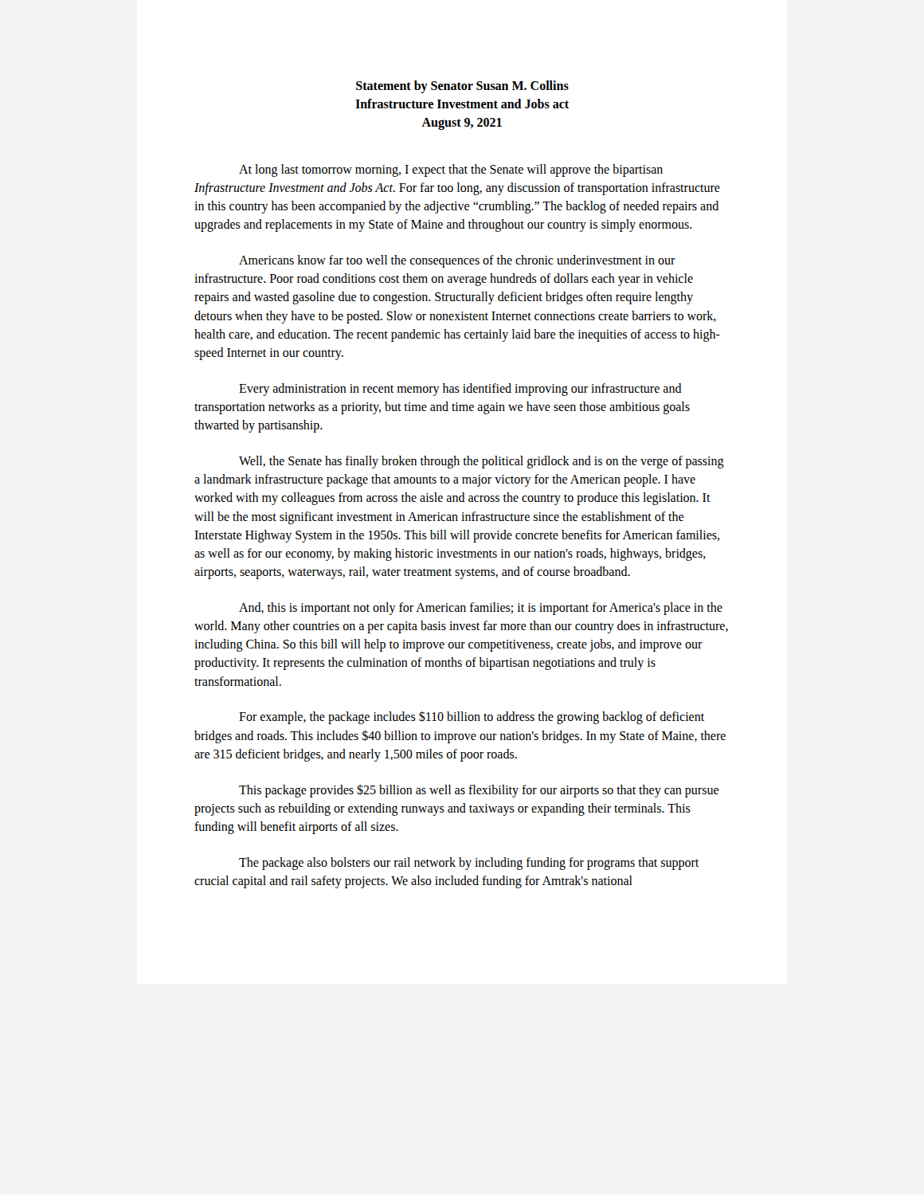Statement by Senator Susan M. Collins Infrastructure Investment and Jobs act August 9, 2021
At long last tomorrow morning, I expect that the Senate will approve the bipartisan Infrastructure Investment and Jobs Act. For far too long, any discussion of transportation infrastructure in this country has been accompanied by the adjective “crumbling.” The backlog of needed repairs and upgrades and replacements in my State of Maine and throughout our country is simply enormous.
Americans know far too well the consequences of the chronic underinvestment in our infrastructure. Poor road conditions cost them on average hundreds of dollars each year in vehicle repairs and wasted gasoline due to congestion. Structurally deficient bridges often require lengthy detours when they have to be posted. Slow or nonexistent Internet connections create barriers to work, health care, and education. The recent pandemic has certainly laid bare the inequities of access to high-speed Internet in our country.
Every administration in recent memory has identified improving our infrastructure and transportation networks as a priority, but time and time again we have seen those ambitious goals thwarted by partisanship.
Well, the Senate has finally broken through the political gridlock and is on the verge of passing a landmark infrastructure package that amounts to a major victory for the American people. I have worked with my colleagues from across the aisle and across the country to produce this legislation. It will be the most significant investment in American infrastructure since the establishment of the Interstate Highway System in the 1950s. This bill will provide concrete benefits for American families, as well as for our economy, by making historic investments in our nation's roads, highways, bridges, airports, seaports, waterways, rail, water treatment systems, and of course broadband.
And, this is important not only for American families; it is important for America's place in the world. Many other countries on a per capita basis invest far more than our country does in infrastructure, including China. So this bill will help to improve our competitiveness, create jobs, and improve our productivity. It represents the culmination of months of bipartisan negotiations and truly is transformational.
For example, the package includes $110 billion to address the growing backlog of deficient bridges and roads. This includes $40 billion to improve our nation's bridges. In my State of Maine, there are 315 deficient bridges, and nearly 1,500 miles of poor roads.
This package provides $25 billion as well as flexibility for our airports so that they can pursue projects such as rebuilding or extending runways and taxiways or expanding their terminals. This funding will benefit airports of all sizes.
The package also bolsters our rail network by including funding for programs that support crucial capital and rail safety projects. We also included funding for Amtrak's national